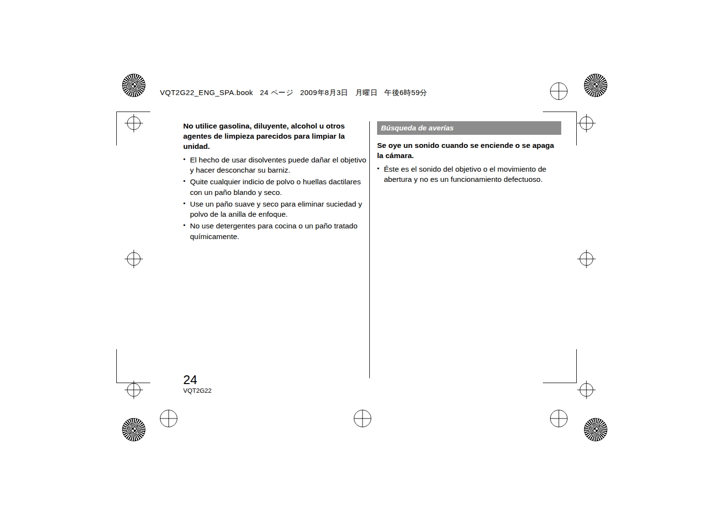VQT2G22_ENG_SPA.book 24 ページ 2009年8月3日 月曜日 午後6時59分
No utilice gasolina, diluyente, alcohol u otros agentes de limpieza parecidos para limpiar la unidad.
El hecho de usar disolventes puede dañar el objetivo y hacer desconchar su barniz.
Quite cualquier indicio de polvo o huellas dactilares con un paño blando y seco.
Use un paño suave y seco para eliminar suciedad y polvo de la anilla de enfoque.
No use detergentes para cocina o un paño tratado químicamente.
Búsqueda de averías
Se oye un sonido cuando se enciende o se apaga la cámara.
Éste es el sonido del objetivo o el movimiento de abertura y no es un funcionamiento defectuoso.
24
VQT2G22